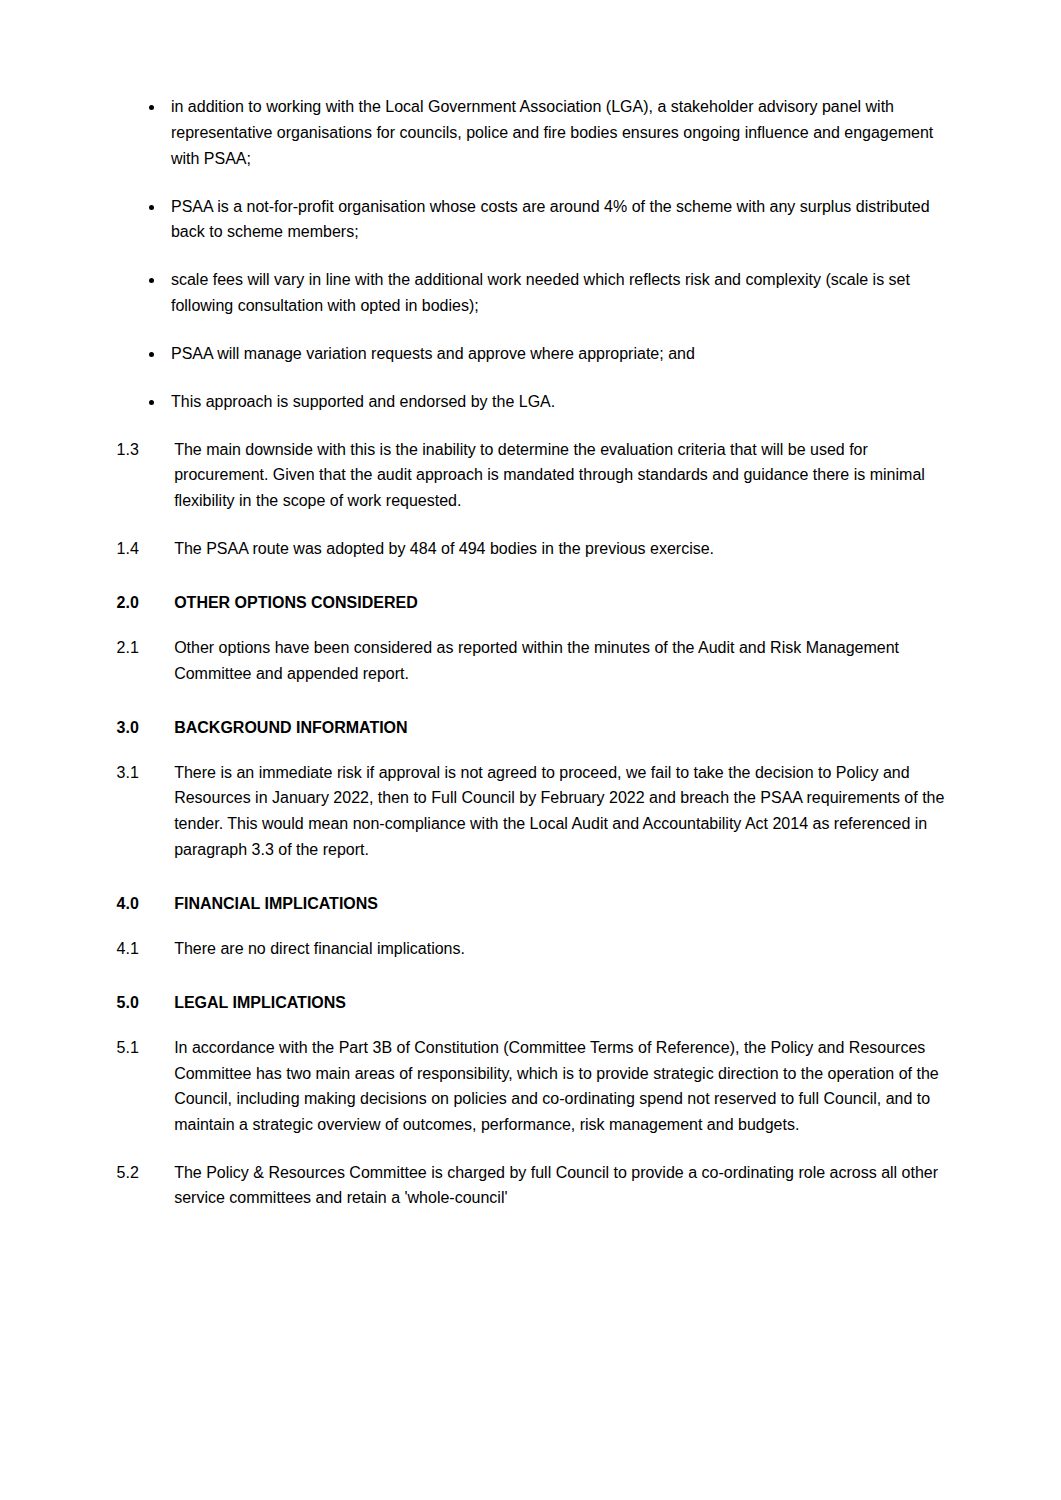in addition to working with the Local Government Association (LGA), a stakeholder advisory panel with representative organisations for councils, police and fire bodies ensures ongoing influence and engagement with PSAA;
PSAA is a not-for-profit organisation whose costs are around 4% of the scheme with any surplus distributed back to scheme members;
scale fees will vary in line with the additional work needed which reflects risk and complexity (scale is set following consultation with opted in bodies);
PSAA will manage variation requests and approve where appropriate; and
This approach is supported and endorsed by the LGA.
1.3
The main downside with this is the inability to determine the evaluation criteria that will be used for procurement. Given that the audit approach is mandated through standards and guidance there is minimal flexibility in the scope of work requested.
1.4
The PSAA route was adopted by 484 of 494 bodies in the previous exercise.
2.0 OTHER OPTIONS CONSIDERED
2.1
Other options have been considered as reported within the minutes of the Audit and Risk Management Committee and appended report.
3.0 BACKGROUND INFORMATION
3.1
There is an immediate risk if approval is not agreed to proceed, we fail to take the decision to Policy and Resources in January 2022, then to Full Council by February 2022 and breach the PSAA requirements of the tender. This would mean non-compliance with the Local Audit and Accountability Act 2014 as referenced in paragraph 3.3 of the report.
4.0 FINANCIAL IMPLICATIONS
4.1
There are no direct financial implications.
5.0 LEGAL IMPLICATIONS
5.1
In accordance with the Part 3B of Constitution (Committee Terms of Reference), the Policy and Resources Committee has two main areas of responsibility, which is to provide strategic direction to the operation of the Council, including making decisions on policies and co-ordinating spend not reserved to full Council, and to maintain a strategic overview of outcomes, performance, risk management and budgets.
5.2
The Policy & Resources Committee is charged by full Council to provide a co-ordinating role across all other service committees and retain a 'whole-council'